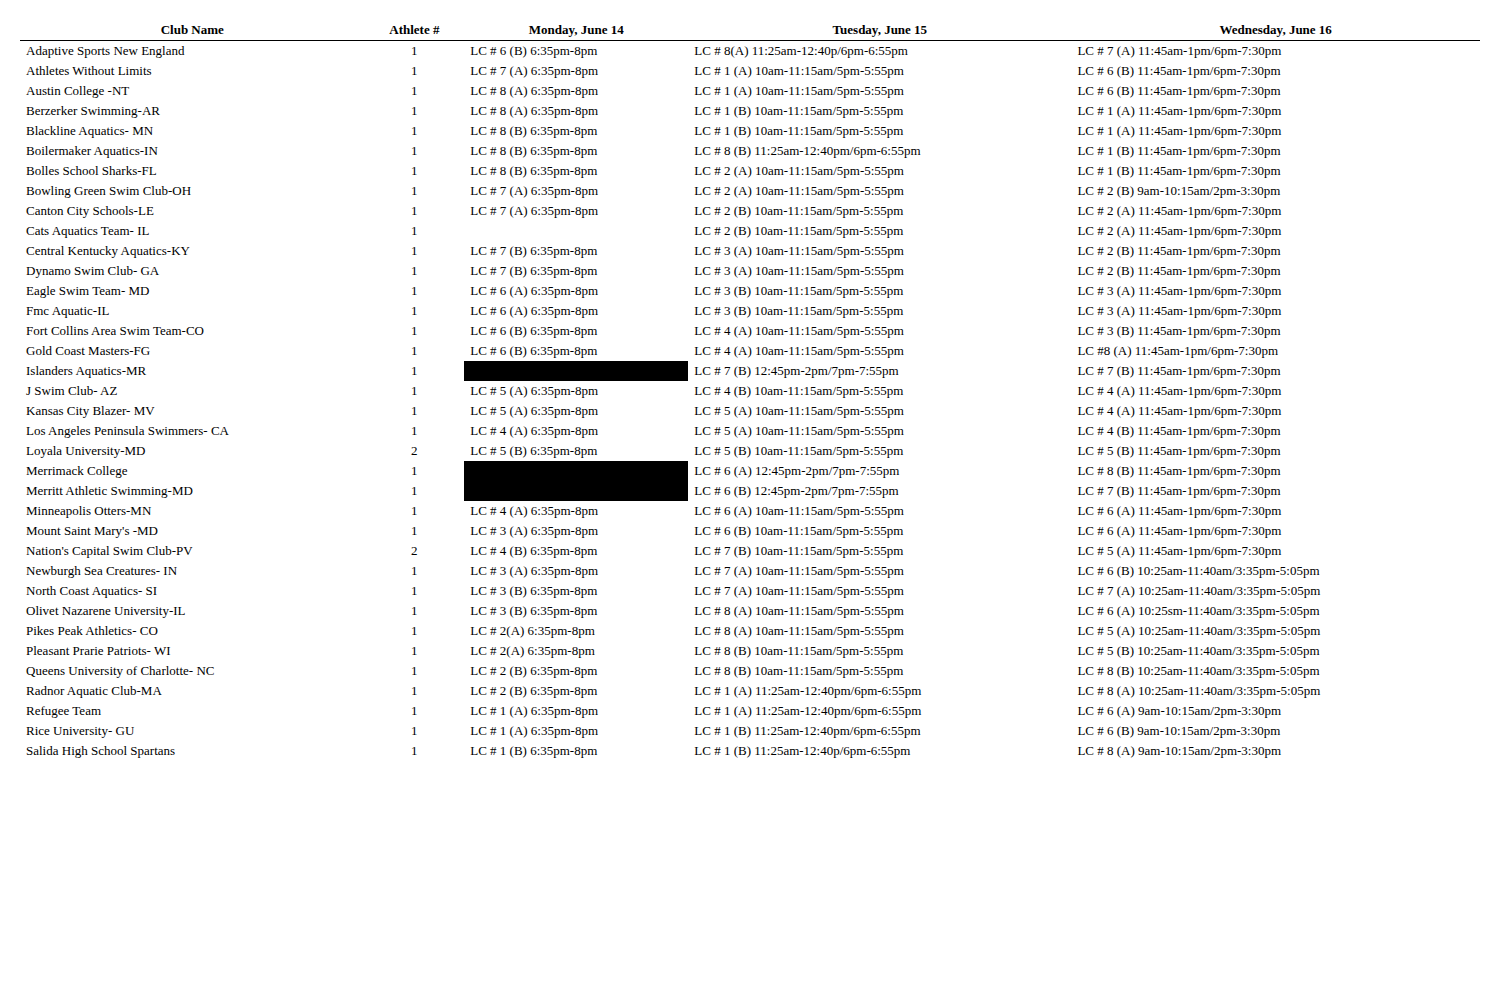Club practice schedule, June 14–16
| Club Name | Athlete # | Monday, June 14 | Tuesday, June 15 | Wednesday, June 16 |
| --- | --- | --- | --- | --- |
| Adaptive Sports New England | 1 | LC # 6 (B) 6:35pm-8pm | LC # 8(A) 11:25am-12:40p/6pm-6:55pm | LC # 7 (A) 11:45am-1pm/6pm-7:30pm |
| Athletes Without Limits | 1 | LC # 7 (A) 6:35pm-8pm | LC # 1 (A) 10am-11:15am/5pm-5:55pm | LC # 6 (B) 11:45am-1pm/6pm-7:30pm |
| Austin College -NT | 1 | LC # 8 (A) 6:35pm-8pm | LC # 1 (A) 10am-11:15am/5pm-5:55pm | LC # 6 (B) 11:45am-1pm/6pm-7:30pm |
| Berzerker Swimming-AR | 1 | LC # 8 (A) 6:35pm-8pm | LC # 1 (B) 10am-11:15am/5pm-5:55pm | LC # 1 (A) 11:45am-1pm/6pm-7:30pm |
| Blackline Aquatics- MN | 1 | LC # 8 (B) 6:35pm-8pm | LC # 1 (B) 10am-11:15am/5pm-5:55pm | LC # 1 (A) 11:45am-1pm/6pm-7:30pm |
| Boilermaker Aquatics-IN | 1 | LC # 8 (B) 6:35pm-8pm | LC # 8 (B) 11:25am-12:40pm/6pm-6:55pm | LC # 1 (B) 11:45am-1pm/6pm-7:30pm |
| Bolles School Sharks-FL | 1 | LC # 8 (B) 6:35pm-8pm | LC # 2 (A) 10am-11:15am/5pm-5:55pm | LC # 1 (B) 11:45am-1pm/6pm-7:30pm |
| Bowling Green Swim Club-OH | 1 | LC # 7 (A) 6:35pm-8pm | LC # 2 (A) 10am-11:15am/5pm-5:55pm | LC # 2 (B) 9am-10:15am/2pm-3:30pm |
| Canton City Schools-LE | 1 | LC # 7 (A) 6:35pm-8pm | LC # 2 (B) 10am-11:15am/5pm-5:55pm | LC # 2 (A) 11:45am-1pm/6pm-7:30pm |
| Cats Aquatics Team- IL | 1 | | LC # 2 (B) 10am-11:15am/5pm-5:55pm | LC # 2 (A) 11:45am-1pm/6pm-7:30pm |
| Central Kentucky Aquatics-KY | 1 | LC # 7 (B) 6:35pm-8pm | LC # 3 (A) 10am-11:15am/5pm-5:55pm | LC # 2 (B) 11:45am-1pm/6pm-7:30pm |
| Dynamo Swim Club- GA | 1 | LC # 7 (B) 6:35pm-8pm | LC # 3 (A) 10am-11:15am/5pm-5:55pm | LC # 2 (B) 11:45am-1pm/6pm-7:30pm |
| Eagle Swim Team- MD | 1 | LC # 6 (A) 6:35pm-8pm | LC # 3 (B) 10am-11:15am/5pm-5:55pm | LC # 3 (A) 11:45am-1pm/6pm-7:30pm |
| Fmc Aquatic-IL | 1 | LC # 6 (A) 6:35pm-8pm | LC # 3 (B) 10am-11:15am/5pm-5:55pm | LC # 3 (A) 11:45am-1pm/6pm-7:30pm |
| Fort Collins Area Swim Team-CO | 1 | LC # 6 (B) 6:35pm-8pm | LC # 4 (A) 10am-11:15am/5pm-5:55pm | LC # 3 (B) 11:45am-1pm/6pm-7:30pm |
| Gold Coast Masters-FG | 1 | LC # 6 (B) 6:35pm-8pm | LC # 4 (A) 10am-11:15am/5pm-5:55pm | LC #8 (A) 11:45am-1pm/6pm-7:30pm |
| Islanders Aquatics-MR | 1 | | LC # 7 (B) 12:45pm-2pm/7pm-7:55pm | LC # 7 (B) 11:45am-1pm/6pm-7:30pm |
| J Swim Club- AZ | 1 | LC # 5 (A) 6:35pm-8pm | LC # 4 (B) 10am-11:15am/5pm-5:55pm | LC # 4 (A) 11:45am-1pm/6pm-7:30pm |
| Kansas City Blazer- MV | 1 | LC # 5 (A) 6:35pm-8pm | LC # 5 (A) 10am-11:15am/5pm-5:55pm | LC # 4 (A) 11:45am-1pm/6pm-7:30pm |
| Los Angeles Peninsula Swimmers- CA | 1 | LC # 4 (A) 6:35pm-8pm | LC # 5 (A) 10am-11:15am/5pm-5:55pm | LC # 4 (B) 11:45am-1pm/6pm-7:30pm |
| Loyala University-MD | 2 | LC # 5 (B) 6:35pm-8pm | LC # 5 (B) 10am-11:15am/5pm-5:55pm | LC # 5 (B) 11:45am-1pm/6pm-7:30pm |
| Merrimack College | 1 | | LC # 6 (A) 12:45pm-2pm/7pm-7:55pm | LC # 8 (B) 11:45am-1pm/6pm-7:30pm |
| Merritt Athletic Swimming-MD | 1 | | LC # 6 (B) 12:45pm-2pm/7pm-7:55pm | LC # 7 (B) 11:45am-1pm/6pm-7:30pm |
| Minneapolis Otters-MN | 1 | LC # 4 (A) 6:35pm-8pm | LC # 6 (A) 10am-11:15am/5pm-5:55pm | LC # 6 (A) 11:45am-1pm/6pm-7:30pm |
| Mount Saint Mary's -MD | 1 | LC # 3 (A) 6:35pm-8pm | LC # 6 (B) 10am-11:15am/5pm-5:55pm | LC # 6 (A) 11:45am-1pm/6pm-7:30pm |
| Nation's Capital Swim Club-PV | 2 | LC # 4 (B) 6:35pm-8pm | LC # 7 (B) 10am-11:15am/5pm-5:55pm | LC # 5 (A) 11:45am-1pm/6pm-7:30pm |
| Newburgh Sea Creatures- IN | 1 | LC # 3 (A) 6:35pm-8pm | LC # 7 (A) 10am-11:15am/5pm-5:55pm | LC # 6 (B) 10:25am-11:40am/3:35pm-5:05pm |
| North Coast Aquatics- SI | 1 | LC # 3 (B) 6:35pm-8pm | LC # 7 (A) 10am-11:15am/5pm-5:55pm | LC # 7 (A) 10:25am-11:40am/3:35pm-5:05pm |
| Olivet Nazarene University-IL | 1 | LC # 3 (B) 6:35pm-8pm | LC # 8 (A) 10am-11:15am/5pm-5:55pm | LC # 6 (A) 10:25sm-11:40am/3:35pm-5:05pm |
| Pikes Peak Athletics- CO | 1 | LC # 2(A) 6:35pm-8pm | LC # 8 (A) 10am-11:15am/5pm-5:55pm | LC # 5 (A) 10:25am-11:40am/3:35pm-5:05pm |
| Pleasant Prarie Patriots- WI | 1 | LC # 2(A) 6:35pm-8pm | LC # 8 (B) 10am-11:15am/5pm-5:55pm | LC # 5 (B) 10:25am-11:40am/3:35pm-5:05pm |
| Queens University of Charlotte- NC | 1 | LC # 2 (B) 6:35pm-8pm | LC # 8 (B) 10am-11:15am/5pm-5:55pm | LC # 8 (B) 10:25am-11:40am/3:35pm-5:05pm |
| Radnor Aquatic Club-MA | 1 | LC # 2 (B) 6:35pm-8pm | LC # 1 (A) 11:25am-12:40pm/6pm-6:55pm | LC # 8 (A) 10:25am-11:40am/3:35pm-5:05pm |
| Refugee Team | 1 | LC # 1 (A) 6:35pm-8pm | LC # 1 (A) 11:25am-12:40pm/6pm-6:55pm | LC # 6 (A) 9am-10:15am/2pm-3:30pm |
| Rice University- GU | 1 | LC # 1 (A) 6:35pm-8pm | LC # 1 (B) 11:25am-12:40pm/6pm-6:55pm | LC # 6 (B) 9am-10:15am/2pm-3:30pm |
| Salida High School Spartans | 1 | LC # 1 (B) 6:35pm-8pm | LC # 1 (B) 11:25am-12:40p/6pm-6:55pm | LC # 8 (A) 9am-10:15am/2pm-3:30pm |